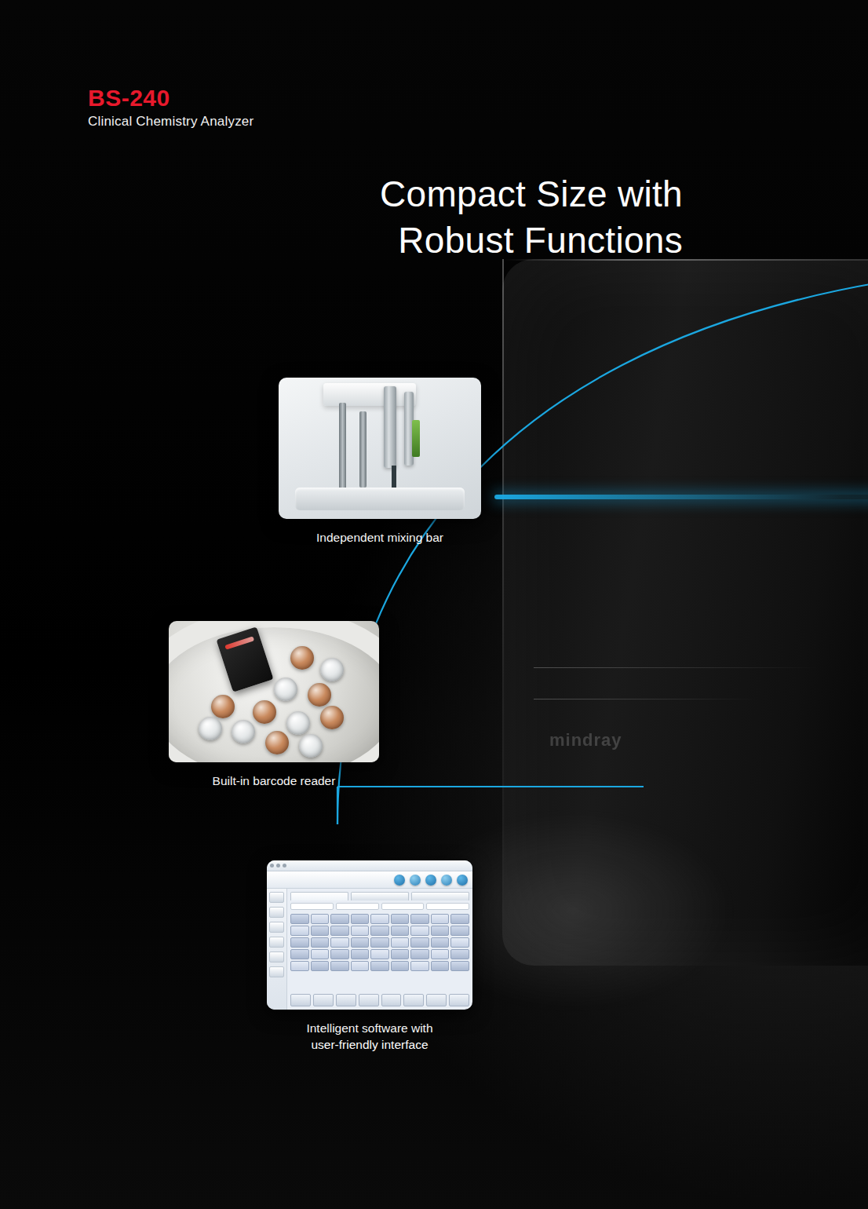mindray
BS-240
Clinical Chemistry Analyzer
Compact Size with
Robust Functions
Independent mixing bar
Built-in barcode reader
Intelligent software with
user-friendly interface
Mindray BS-240 Clinical Chemistry Analyzer brochure page highlighting an independent mixing bar, a built-in barcode reader, and intelligent software with a user-friendly interface.